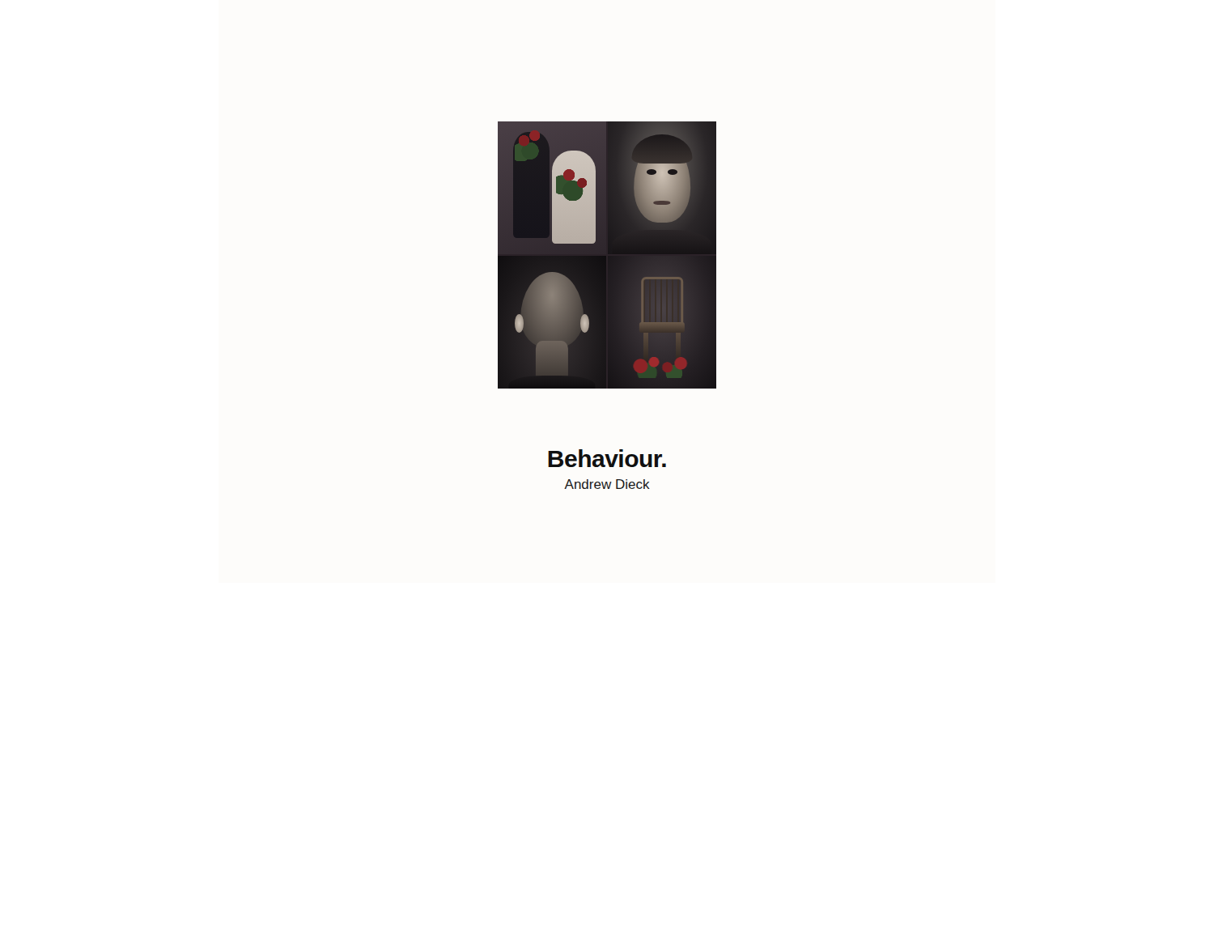Behaviour.
Andrew Dieck